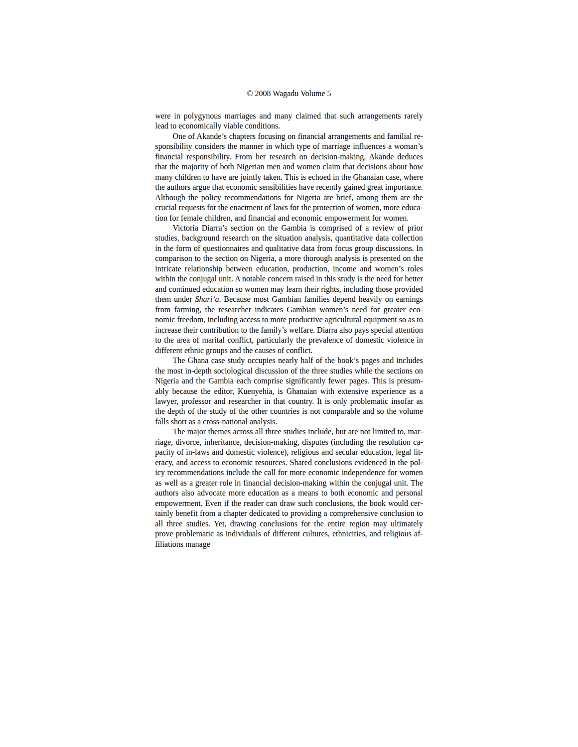© 2008 Wagadu Volume 5
were in polygynous marriages and many claimed that such arrangements rarely lead to economically viable conditions.
One of Akande’s chapters focusing on financial arrangements and familial responsibility considers the manner in which type of marriage influences a woman’s financial responsibility. From her research on decision-making, Akande deduces that the majority of both Nigerian men and women claim that decisions about how many children to have are jointly taken. This is echoed in the Ghanaian case, where the authors argue that economic sensibilities have recently gained great importance. Although the policy recommendations for Nigeria are brief, among them are the crucial requests for the enactment of laws for the protection of women, more education for female children, and financial and economic empowerment for women.
Victoria Diarra’s section on the Gambia is comprised of a review of prior studies, background research on the situation analysis, quantitative data collection in the form of questionnaires and qualitative data from focus group discussions. In comparison to the section on Nigeria, a more thorough analysis is presented on the intricate relationship between education, production, income and women’s roles within the conjugal unit. A notable concern raised in this study is the need for better and continued education so women may learn their rights, including those provided them under Shari’a. Because most Gambian families depend heavily on earnings from farming, the researcher indicates Gambian women’s need for greater economic freedom, including access to more productive agricultural equipment so as to increase their contribution to the family’s welfare. Diarra also pays special attention to the area of marital conflict, particularly the prevalence of domestic violence in different ethnic groups and the causes of conflict.
The Ghana case study occupies nearly half of the book’s pages and includes the most in-depth sociological discussion of the three studies while the sections on Nigeria and the Gambia each comprise significantly fewer pages. This is presumably because the editor, Kuenyehia, is Ghanaian with extensive experience as a lawyer, professor and researcher in that country. It is only problematic insofar as the depth of the study of the other countries is not comparable and so the volume falls short as a cross-national analysis.
The major themes across all three studies include, but are not limited to, marriage, divorce, inheritance, decision-making, disputes (including the resolution capacity of in-laws and domestic violence), religious and secular education, legal literacy, and access to economic resources. Shared conclusions evidenced in the policy recommendations include the call for more economic independence for women as well as a greater role in financial decision-making within the conjugal unit. The authors also advocate more education as a means to both economic and personal empowerment. Even if the reader can draw such conclusions, the book would certainly benefit from a chapter dedicated to providing a comprehensive conclusion to all three studies. Yet, drawing conclusions for the entire region may ultimately prove problematic as individuals of different cultures, ethnicities, and religious affiliations manage